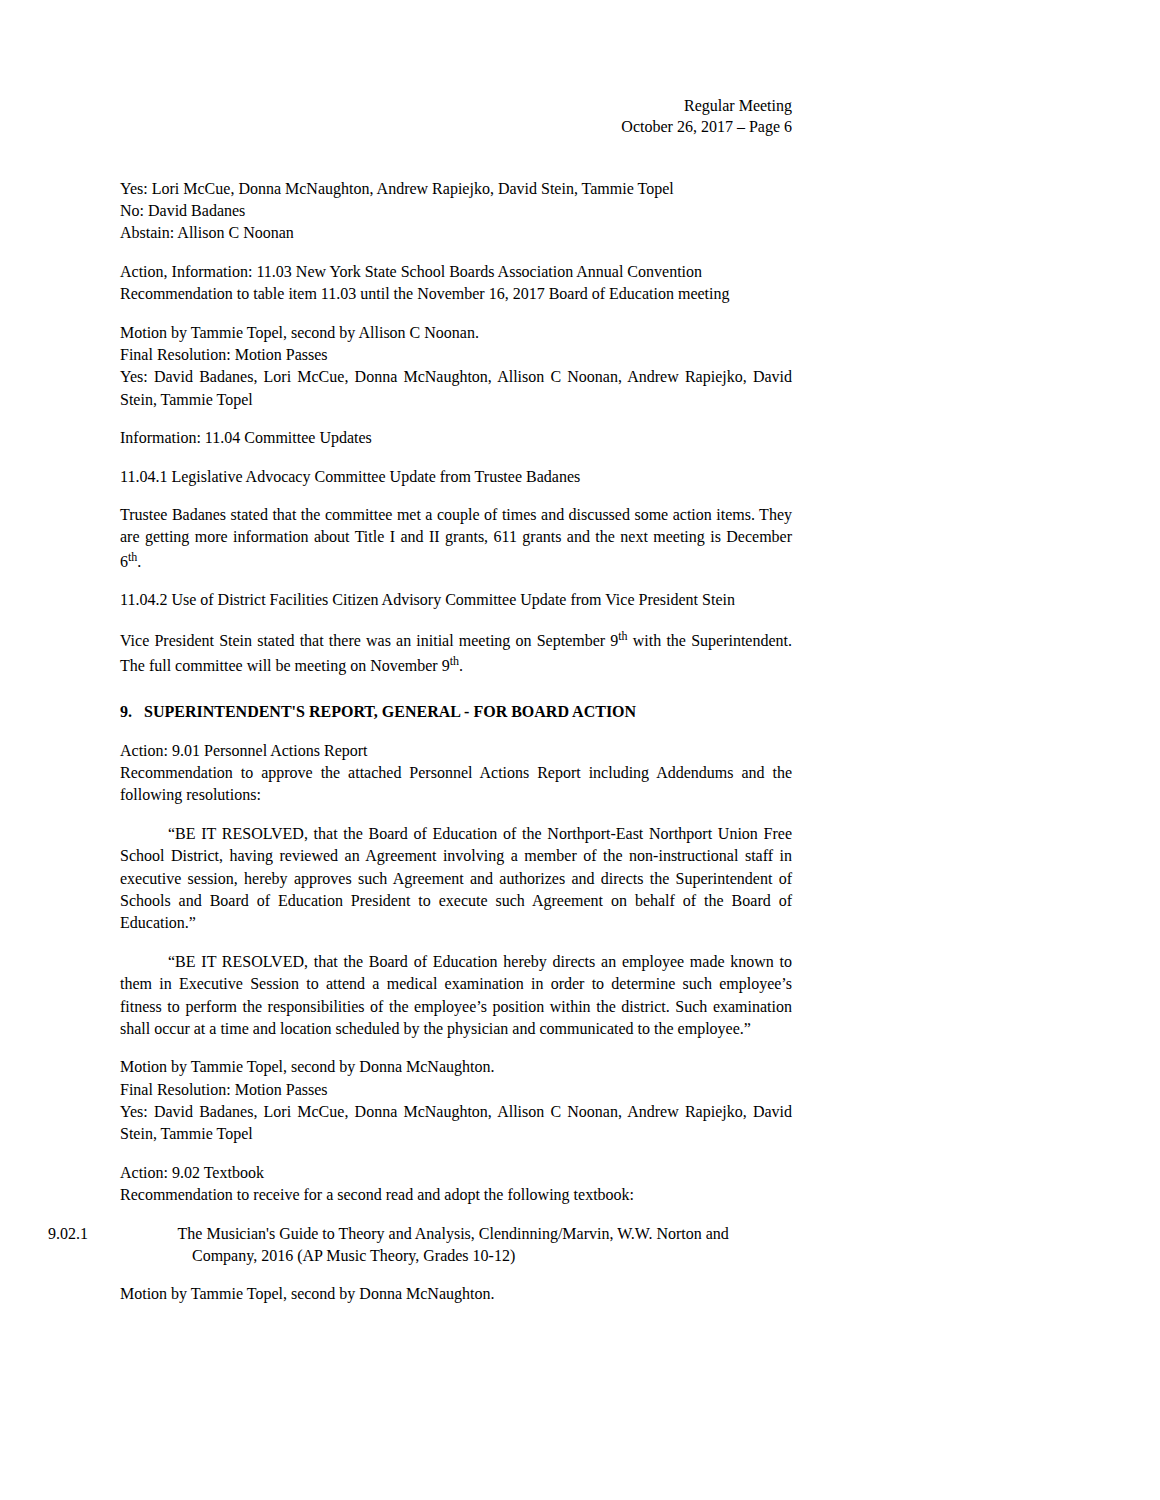Regular Meeting
October 26, 2017 – Page 6
Yes: Lori McCue, Donna McNaughton, Andrew Rapiejko, David Stein, Tammie Topel
No: David Badanes
Abstain: Allison C Noonan
Action, Information: 11.03 New York State School Boards Association Annual Convention
Recommendation to table item 11.03 until the November 16, 2017 Board of Education meeting
Motion by Tammie Topel, second by Allison C Noonan.
Final Resolution: Motion Passes
Yes: David Badanes, Lori McCue, Donna McNaughton, Allison C Noonan, Andrew Rapiejko, David Stein, Tammie Topel
Information: 11.04 Committee Updates
11.04.1 Legislative Advocacy Committee Update from Trustee Badanes
Trustee Badanes stated that the committee met a couple of times and discussed some action items. They are getting more information about Title I and II grants, 611 grants and the next meeting is December 6th.
11.04.2 Use of District Facilities Citizen Advisory Committee Update from Vice President Stein
Vice President Stein stated that there was an initial meeting on September 9th with the Superintendent. The full committee will be meeting on November 9th.
9. SUPERINTENDENT'S REPORT, GENERAL - FOR BOARD ACTION
Action: 9.01 Personnel Actions Report
Recommendation to approve the attached Personnel Actions Report including Addendums and the following resolutions:
“BE IT RESOLVED, that the Board of Education of the Northport-East Northport Union Free School District, having reviewed an Agreement involving a member of the non-instructional staff in executive session, hereby approves such Agreement and authorizes and directs the Superintendent of Schools and Board of Education President to execute such Agreement on behalf of the Board of Education.”
“BE IT RESOLVED, that the Board of Education hereby directs an employee made known to them in Executive Session to attend a medical examination in order to determine such employee’s fitness to perform the responsibilities of the employee’s position within the district. Such examination shall occur at a time and location scheduled by the physician and communicated to the employee.”
Motion by Tammie Topel, second by Donna McNaughton.
Final Resolution: Motion Passes
Yes: David Badanes, Lori McCue, Donna McNaughton, Allison C Noonan, Andrew Rapiejko, David Stein, Tammie Topel
Action: 9.02 Textbook
Recommendation to receive for a second read and adopt the following textbook:
9.02.1 The Musician's Guide to Theory and Analysis, Clendinning/Marvin, W.W. Norton and Company, 2016 (AP Music Theory, Grades 10-12)
Motion by Tammie Topel, second by Donna McNaughton.